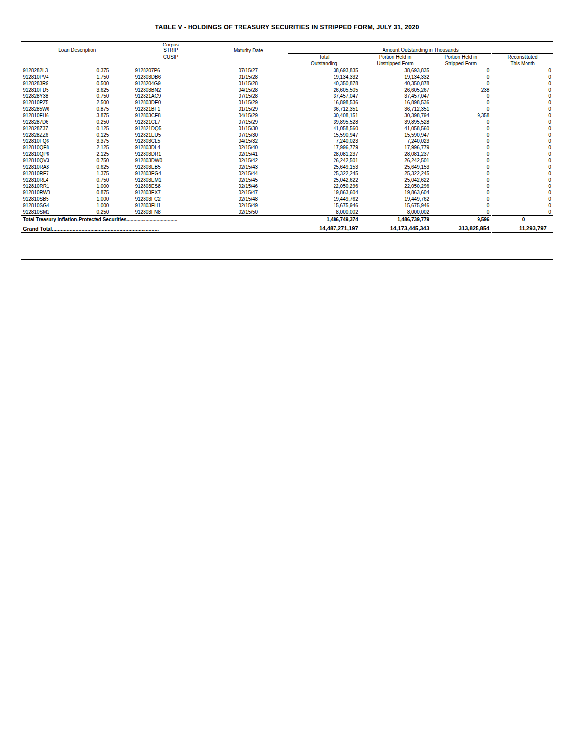TABLE V - HOLDINGS OF TREASURY SECURITIES IN STRIPPED FORM, JULY 31, 2020
| Loan Description | Corpus STRIP | Maturity Date | Amount Outstanding in Thousands |
| --- | --- | --- | --- |
| | | CUSIP | Total | Portion Held in | Portion Held in | Reconstituted |
| | | | | Outstanding | Unstripped Form | Stripped Form | This Month |
| 9128282L3 | 0.375 | 9128207P6 | 07/15/27 | 38,693,835 | 38,693,835 | 0 | 0 |
| 912810PV4 | 1.750 | 912803DB6 | 01/15/28 | 19,134,332 | 19,134,332 | 0 | 0 |
| 9128283R9 | 0.500 | 9128204G9 | 01/15/28 | 40,350,878 | 40,350,878 | 0 | 0 |
| 912810FD5 | 3.625 | 912803BN2 | 04/15/28 | 26,605,505 | 26,605,267 | 238 | 0 |
| 912828Y38 | 0.750 | 912821AC9 | 07/15/28 | 37,457,047 | 37,457,047 | 0 | 0 |
| 912810PZ5 | 2.500 | 912803DE0 | 01/15/29 | 16,898,536 | 16,898,536 | 0 | 0 |
| 9128285W6 | 0.875 | 912821BF1 | 01/15/29 | 36,712,351 | 36,712,351 | 0 | 0 |
| 912810FH6 | 3.875 | 912803CF8 | 04/15/29 | 30,408,151 | 30,398,794 | 9,358 | 0 |
| 9128287D6 | 0.250 | 912821CL7 | 07/15/29 | 39,895,528 | 39,895,528 | 0 | 0 |
| 912828Z37 | 0.125 | 912821DQ5 | 01/15/30 | 41,058,560 | 41,058,560 | 0 | 0 |
| 912828ZZ6 | 0.125 | 912821EU5 | 07/15/30 | 15,590,947 | 15,590,947 | 0 | 0 |
| 912810FQ6 | 3.375 | 912803CL5 | 04/15/32 | 7,240,023 | 7,240,023 | 0 | 0 |
| 912810QF8 | 2.125 | 912803DL4 | 02/15/40 | 17,996,779 | 17,996,779 | 0 | 0 |
| 912810QP6 | 2.125 | 912803DR1 | 02/15/41 | 28,081,237 | 28,081,237 | 0 | 0 |
| 912810QV3 | 0.750 | 912803DW0 | 02/15/42 | 26,242,501 | 26,242,501 | 0 | 0 |
| 912810RA8 | 0.625 | 912803EB5 | 02/15/43 | 25,649,153 | 25,649,153 | 0 | 0 |
| 912810RF7 | 1.375 | 912803EG4 | 02/15/44 | 25,322,245 | 25,322,245 | 0 | 0 |
| 912810RL4 | 0.750 | 912803EM1 | 02/15/45 | 25,042,622 | 25,042,622 | 0 | 0 |
| 912810RR1 | 1.000 | 912803ES8 | 02/15/46 | 22,050,296 | 22,050,296 | 0 | 0 |
| 912810RW0 | 0.875 | 912803EX7 | 02/15/47 | 19,863,604 | 19,863,604 | 0 | 0 |
| 912810SB5 | 1.000 | 912803FC2 | 02/15/48 | 19,449,762 | 19,449,762 | 0 | 0 |
| 912810SG4 | 1.000 | 912803FH1 | 02/15/49 | 15,675,946 | 15,675,946 | 0 | 0 |
| 912810SM1 | 0.250 | 912803FN8 | 02/15/50 | 8,000,002 | 8,000,002 | 0 | 0 |
| Total Treasury Inflation-Protected Securities ..................................... | 1,486,749,374 | 1,486,739,779 | 9,596 | 0 |
| Grand Total ......................................................................... | 14,487,271,197 | 14,173,445,343 | 313,825,854 | 11,293,797 |